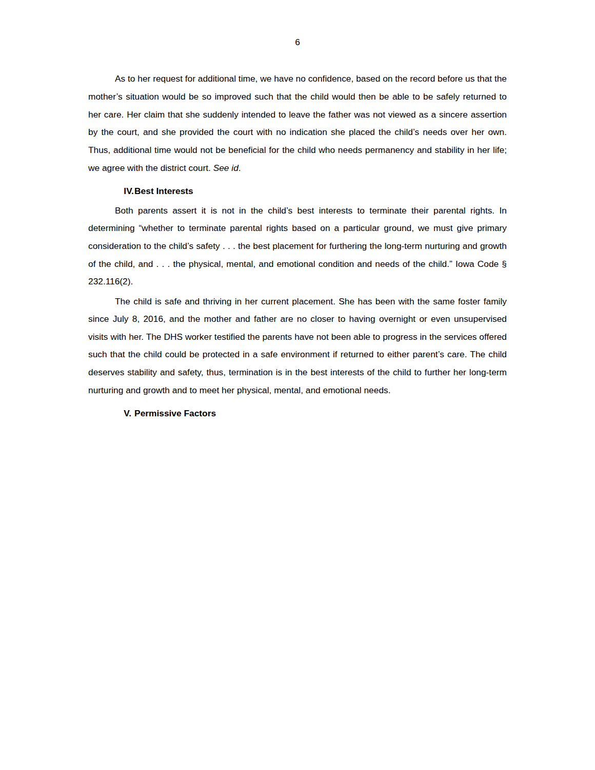6
As to her request for additional time, we have no confidence, based on the record before us that the mother’s situation would be so improved such that the child would then be able to be safely returned to her care. Her claim that she suddenly intended to leave the father was not viewed as a sincere assertion by the court, and she provided the court with no indication she placed the child’s needs over her own. Thus, additional time would not be beneficial for the child who needs permanency and stability in her life; we agree with the district court. See id.
IV. Best Interests
Both parents assert it is not in the child’s best interests to terminate their parental rights. In determining “whether to terminate parental rights based on a particular ground, we must give primary consideration to the child’s safety . . . the best placement for furthering the long-term nurturing and growth of the child, and . . . the physical, mental, and emotional condition and needs of the child.” Iowa Code § 232.116(2).
The child is safe and thriving in her current placement. She has been with the same foster family since July 8, 2016, and the mother and father are no closer to having overnight or even unsupervised visits with her. The DHS worker testified the parents have not been able to progress in the services offered such that the child could be protected in a safe environment if returned to either parent’s care. The child deserves stability and safety, thus, termination is in the best interests of the child to further her long-term nurturing and growth and to meet her physical, mental, and emotional needs.
V. Permissive Factors